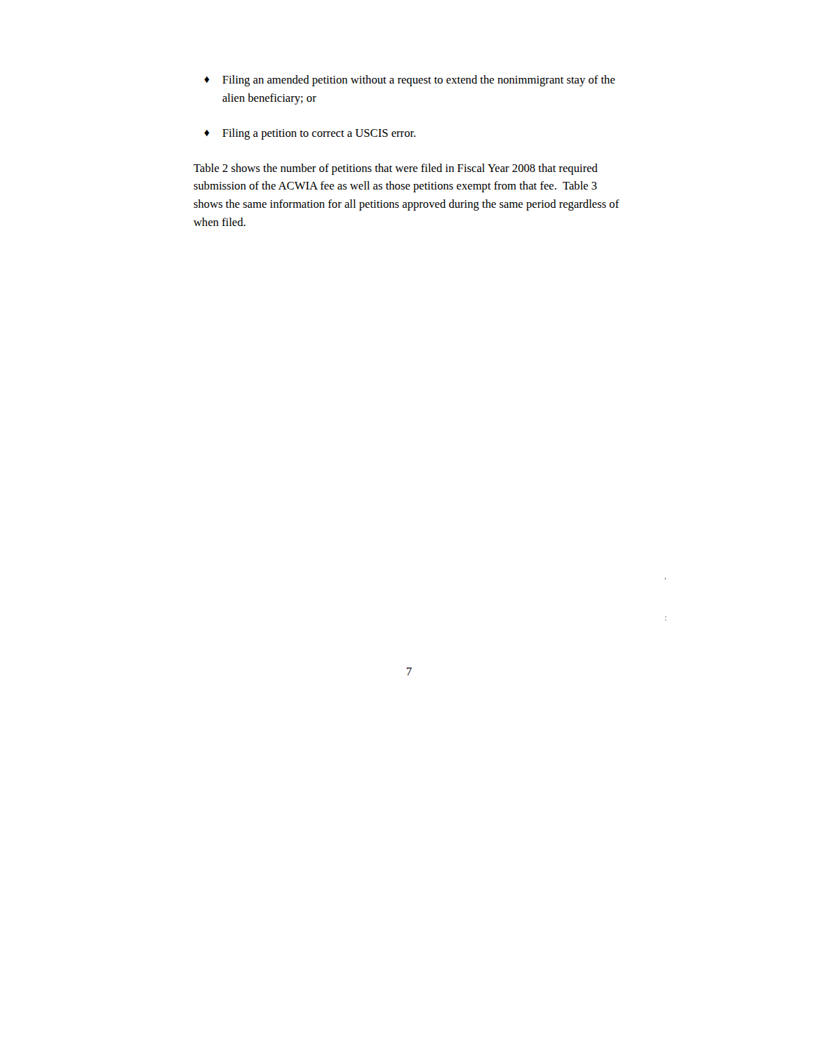Filing an amended petition without a request to extend the nonimmigrant stay of the alien beneficiary; or
Filing a petition to correct a USCIS error.
Table 2 shows the number of petitions that were filed in Fiscal Year 2008 that required submission of the ACWIA fee as well as those petitions exempt from that fee. Table 3 shows the same information for all petitions approved during the same period regardless of when filed.
' :
7